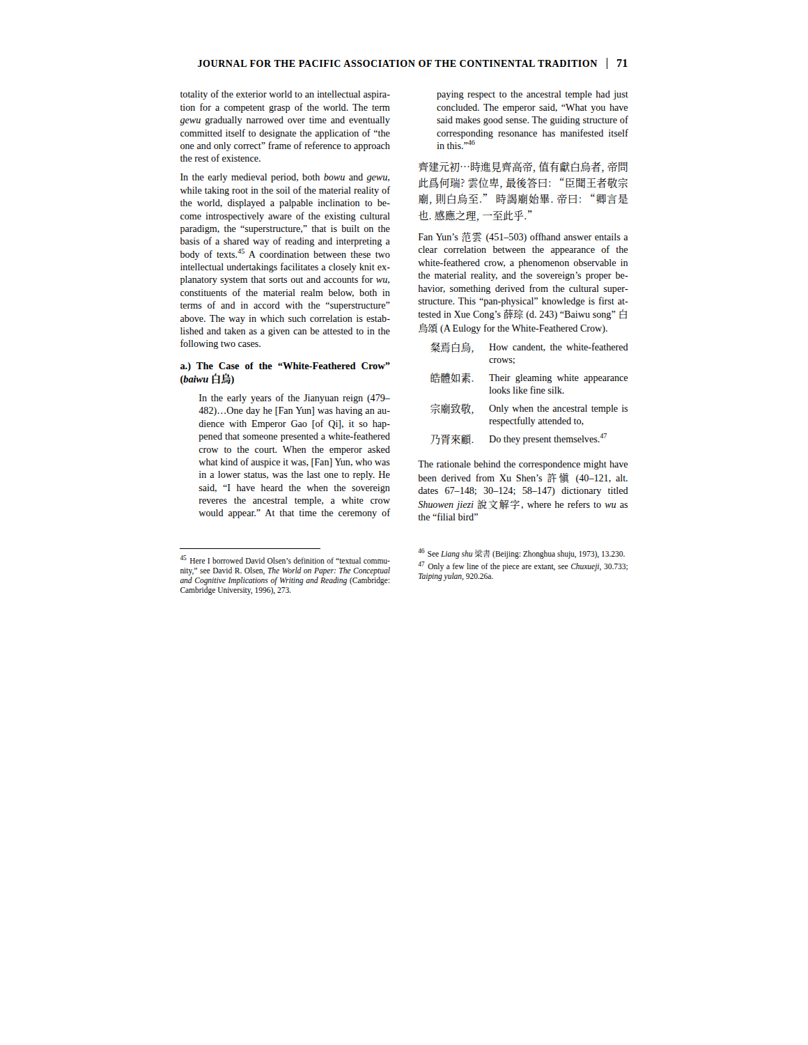Journal for the Pacific Association of the Continental Tradition 71
totality of the exterior world to an intellectual aspiration for a competent grasp of the world. The term gewu gradually narrowed over time and eventually committed itself to designate the application of “the one and only correct” frame of reference to approach the rest of existence.
In the early medieval period, both bowu and gewu, while taking root in the soil of the material reality of the world, displayed a palpable inclination to become introspectively aware of the existing cultural paradigm, the “superstructure,” that is built on the basis of a shared way of reading and interpreting a body of texts.45 A coordination between these two intellectual undertakings facilitates a closely knit explanatory system that sorts out and accounts for wu, constituents of the material realm below, both in terms of and in accord with the “superstructure” above. The way in which such correlation is established and taken as a given can be attested to in the following two cases.
a.) The Case of the “White-Feathered Crow” (baiwu 白烏)
In the early years of the Jianyuan reign (479–482)…One day he [Fan Yun] was having an audience with Emperor Gao [of Qi], it so happened that someone presented a white-feathered crow to the court. When the emperor asked what kind of auspice it was, [Fan] Yun, who was in a lower status, was the last one to reply. He said, “I have heard the when the sovereign reveres the ancestral temple, a white crow would appear.” At that time the ceremony of paying respect to the ancestral temple had just concluded. The emperor said, “What you have said makes good sense. The guiding structure of corresponding resonance has manifested itself in this.”46
齊建元初…時進見齊高帝, 值有獻白烏者, 帝問此爲何瑞? 雲位卑, 最後答曰: “臣聞王者敬宗廟, 則白烏至.” 時謁廟始畢. 帝曰: “卿言是也. 感應之理, 一至此乎.”
Fan Yun’s 范雲 (451–503) offhand answer entails a clear correlation between the appearance of the white-feathered crow, a phenomenon observable in the material reality, and the sovereign’s proper behavior, something derived from the cultural superstructure. This “pan-physical” knowledge is first attested in Xue Cong’s 薛琮 (d. 243) “Baiwu song” 白烏頌 (A Eulogy for the White-Feathered Crow).
| 粲焉白烏, | How candent, the white-feathered crows; |
| 皓體如素. | Their gleaming white appearance looks like fine silk. |
| 宗廟致敬, | Only when the ancestral temple is respectfully attended to, |
| 乃胥來顧. | Do they present themselves. 47 |
The rationale behind the correspondence might have been derived from Xu Shen’s 許愼 (40–121, alt. dates 67–148; 30–124; 58–147) dictionary titled Shuowen jiezi 說文解字, where he refers to wu as the “filial bird”
45 Here I borrowed David Olsen’s definition of “textual community,” see David R. Olsen, The World on Paper: The Conceptual and Cognitive Implications of Writing and Reading (Cambridge: Cambridge University, 1996), 273.
46 See Liang shu 梁書 (Beijing: Zhonghua shuju, 1973), 13.230.
47 Only a few line of the piece are extant, see Chuxueji, 30.733; Taiping yulan, 920.26a.